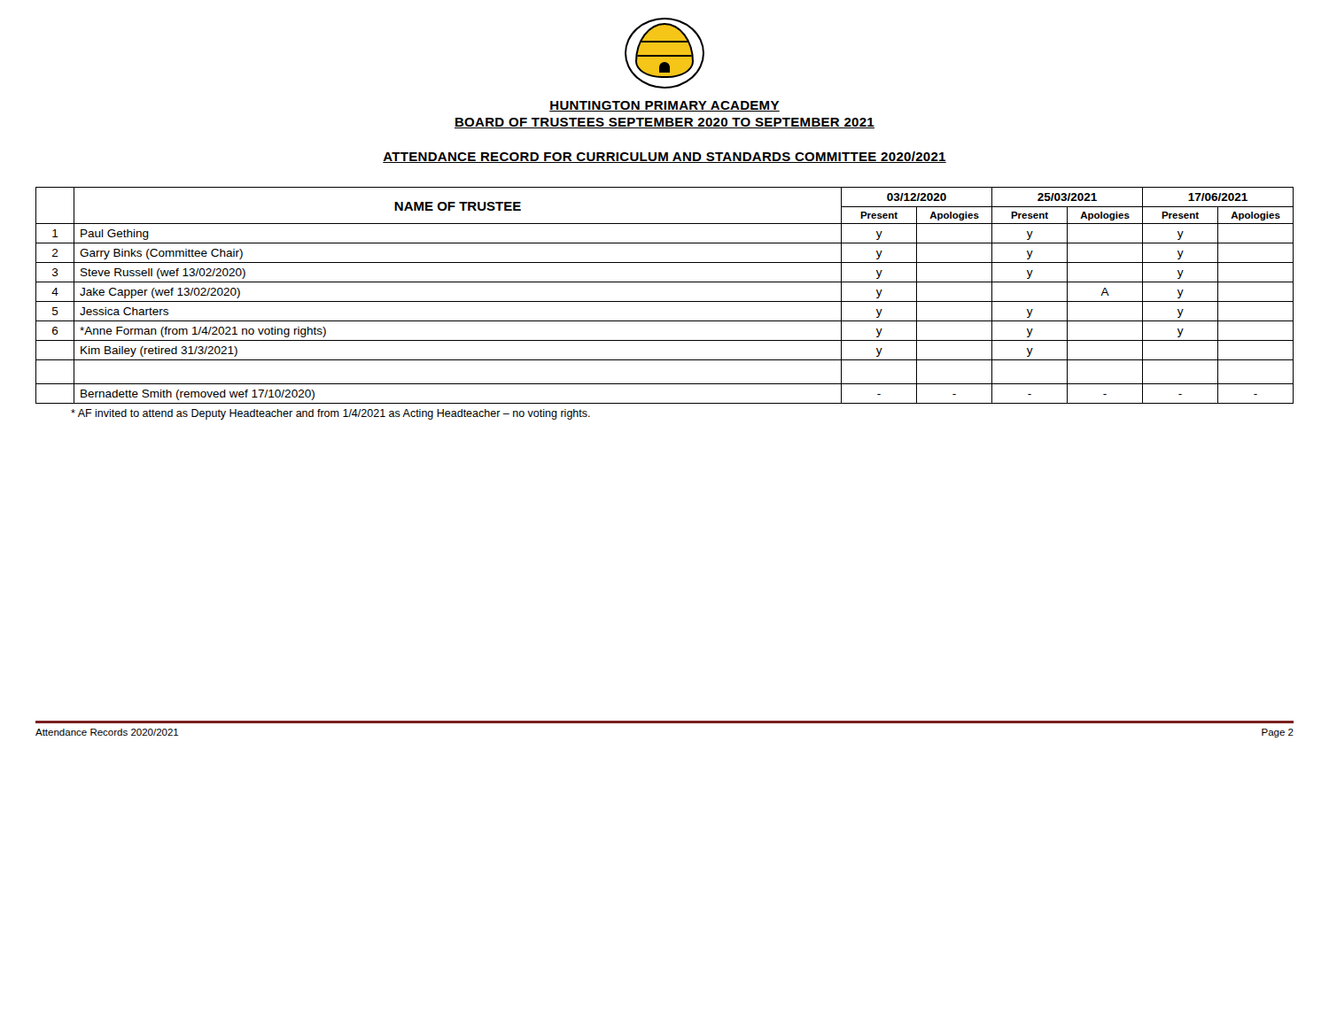HUNTINGTON PRIMARY ACADEMY
BOARD OF TRUSTEES SEPTEMBER 2020 TO SEPTEMBER 2021
ATTENDANCE RECORD FOR CURRICULUM AND STANDARDS COMMITTEE 2020/2021
| | NAME OF TRUSTEE | 03/12/2020 | 25/03/2021 | 17/06/2021 |
| --- | --- | --- | --- | --- |
| Present | Apologies | Present | Apologies | Present | Apologies |
| 1 | Paul Gething | y | | y | | y | |
| 2 | Garry Binks (Committee Chair) | y | | y | | y | |
| 3 | Steve Russell (wef 13/02/2020) | y | | y | | y | |
| 4 | Jake Capper (wef 13/02/2020) | y | | | A | y | |
| 5 | Jessica Charters | y | | y | | y | |
| 6 | *Anne Forman (from 1/4/2021 no voting rights) | y | | y | | y | |
| | Kim Bailey (retired 31/3/2021) | y | | y | | | |
| | Bernadette Smith (removed wef 17/10/2020) | - | - | - | - | - | - |
* AF invited to attend as Deputy Headteacher and from 1/4/2021 as Acting Headteacher – no voting rights.
Attendance Records 2020/2021
Page 2